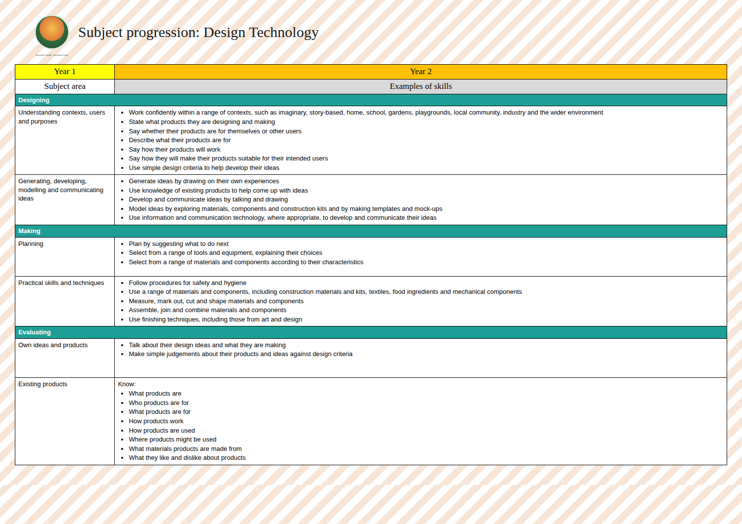Subject progression: Design Technology
| Year 1 | Year 2 |
| --- | --- |
| Subject area | Examples of skills |
| Designing |
| Understanding contexts, users and purposes | Work confidently within a range of contexts, such as imaginary, story-based, home, school, gardens, playgrounds, local community, industry and the wider environment State what products they are designing and making Say whether their products are for themselves or other users Describe what their products are for Say how their products will work Say how they will make their products suitable for their intended users Use simple design criteria to help develop their ideas |
| Generating, developing, modelling and communicating ideas | Generate ideas by drawing on their own experiences Use knowledge of existing products to help come up with ideas Develop and communicate ideas by talking and drawing Model ideas by exploring materials, components and construction kits and by making templates and mock-ups Use information and communication technology, where appropriate, to develop and communicate their ideas |
| Making |
| Planning | Plan by suggesting what to do next Select from a range of tools and equipment, explaining their choices Select from a range of materials and components according to their characteristics |
| Practical skills and techniques | Follow procedures for safety and hygiene Use a range of materials and components, including construction materials and kits, textiles, food ingredients and mechanical components Measure, mark out, cut and shape materials and components Assemble, join and combine materials and components Use finishing techniques, including those from art and design |
| Evaluating |
| Own ideas and products | Talk about their design ideas and what they are making Make simple judgements about their products and ideas against design criteria |
| Existing products | Know: What products are Who products are for What products are for How products work How products are used Where products might be used What materials products are made from What they like and dislike about products |